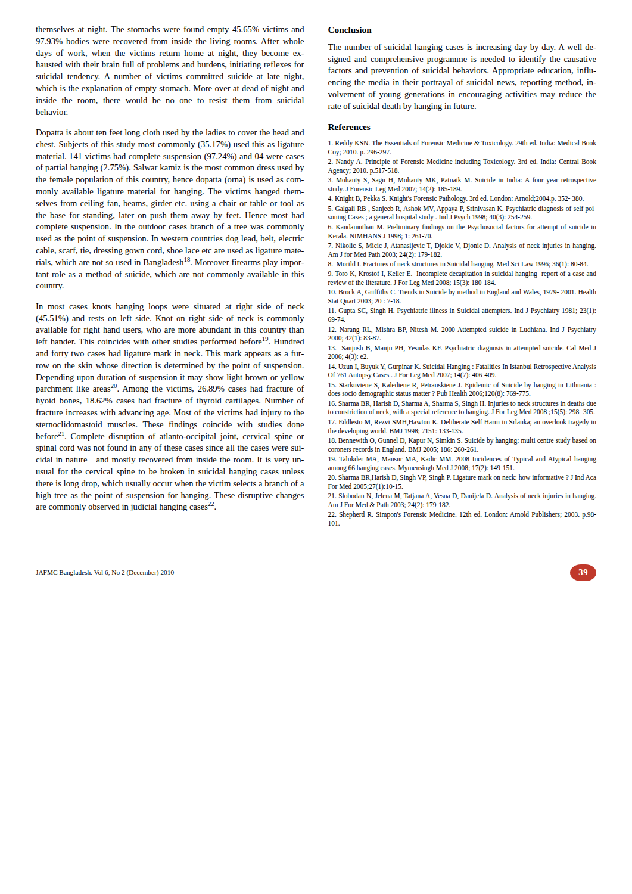themselves at night. The stomachs were found empty 45.65% victims and 97.93% bodies were recovered from inside the living rooms. After whole days of work, when the victims return home at night, they become exhausted with their brain full of problems and burdens, initiating reflexes for suicidal tendency. A number of victims committed suicide at late night, which is the explanation of empty stomach. More over at dead of night and inside the room, there would be no one to resist them from suicidal behavior.
Dopatta is about ten feet long cloth used by the ladies to cover the head and chest. Subjects of this study most commonly (35.17%) used this as ligature material. 141 victims had complete suspension (97.24%) and 04 were cases of partial hanging (2.75%). Salwar kamiz is the most common dress used by the female population of this country, hence dopatta (orna) is used as commonly available ligature material for hanging. The victims hanged themselves from ceiling fan, beams, girder etc. using a chair or table or tool as the base for standing, later on push them away by feet. Hence most had complete suspension. In the outdoor cases branch of a tree was commonly used as the point of suspension. In western countries dog lead, belt, electric cable, scarf, tie, dressing gown cord, shoe lace etc are used as ligature materials, which are not so used in Bangladesh18. Moreover firearms play important role as a method of suicide, which are not commonly available in this country.
In most cases knots hanging loops were situated at right side of neck (45.51%) and rests on left side. Knot on right side of neck is commonly available for right hand users, who are more abundant in this country than left hander. This coincides with other studies performed before19. Hundred and forty two cases had ligature mark in neck. This mark appears as a furrow on the skin whose direction is determined by the point of suspension. Depending upon duration of suspension it may show light brown or yellow parchment like areas20. Among the victims, 26.89% cases had fracture of hyoid bones, 18.62% cases had fracture of thyroid cartilages. Number of fracture increases with advancing age. Most of the victims had injury to the sternoclidomastoid muscles. These findings coincide with studies done before21. Complete disruption of atlanto-occipital joint, cervical spine or spinal cord was not found in any of these cases since all the cases were suicidal in nature and mostly recovered from inside the room. It is very unusual for the cervical spine to be broken in suicidal hanging cases unless there is long drop, which usually occur when the victim selects a branch of a high tree as the point of suspension for hanging. These disruptive changes are commonly observed in judicial hanging cases22.
Conclusion
The number of suicidal hanging cases is increasing day by day. A well designed and comprehensive programme is needed to identify the causative factors and prevention of suicidal behaviors. Appropriate education, influencing the media in their portrayal of suicidal news, reporting method, involvement of young generations in encouraging activities may reduce the rate of suicidal death by hanging in future.
References
1. Reddy KSN. The Essentials of Forensic Medicine & Toxicology. 29th ed. India: Medical Book Coy; 2010. p. 296-297.
2. Nandy A. Principle of Forensic Medicine including Toxicology. 3rd ed. India: Central Book Agency; 2010. p.517-518.
3. Mohanty S, Sagu H, Mohanty MK, Patnaik M. Suicide in India: A four year retrospective study. J Forensic Leg Med 2007; 14(2): 185-189.
4. Knight B, Pekka S. Knight's Forensic Pathology. 3rd ed. London: Arnold;2004.p. 352- 380.
5. Galgali RB , Sanjeeb R, Ashok MV, Appaya P, Srinivasan K. Psychiatric diagnosis of self poisoning Cases ; a general hospital study . Ind J Psych 1998; 40(3): 254-259.
6. Kandamuthan M. Preliminary findings on the Psychosocial factors for attempt of suicide in Kerala. NIMHANS J 1998; 1: 261-70.
7. Nikolic S, Micic J, Atanasijevic T, Djokic V, Djonic D. Analysis of neck injuries in hanging. Am J for Med Path 2003; 24(2): 179-182.
8. Morild I. Fractures of neck structures in Suicidal hanging. Med Sci Law 1996; 36(1): 80-84.
9. Toro K, Krostof I, Keller E. Incomplete decapitation in suicidal hanging- report of a case and review of the literature. J For Leg Med 2008; 15(3): 180-184.
10. Brock A, Griffiths C. Trends in Suicide by method in England and Wales, 1979- 2001. Health Stat Quart 2003; 20 : 7-18.
11. Gupta SC, Singh H. Psychiatric illness in Suicidal attempters. Ind J Psychiatry 1981; 23(1): 69-74.
12. Narang RL, Mishra BP, Nitesh M. 2000 Attempted suicide in Ludhiana. Ind J Psychiatry 2000; 42(1): 83-87.
13. Sanjush B, Manju PH, Yesudas KF. Psychiatric diagnosis in attempted suicide. Cal Med J 2006; 4(3): e2.
14. Uzun I, Buyuk Y, Gurpinar K. Suicidal Hanging : Fatalities In Istanbul Retrospective Analysis Of 761 Autopsy Cases . J For Leg Med 2007; 14(7): 406-409.
15. Starkuviene S, Kalediene R, Petrauskiene J. Epidemic of Suicide by hanging in Lithuania : does socio demographic status matter ? Pub Health 2006;120(8): 769-775.
16. Sharma BR, Harish D, Sharma A, Sharma S, Singh H. Injuries to neck structures in deaths due to constriction of neck, with a special reference to hanging. J For Leg Med 2008 ;15(5): 298- 305.
17. Eddlesto M, Rezvi SMH,Hawton K. Deliberate Self Harm in Srlanka; an overlook tragedy in the developing world. BMJ 1998; 7151: 133-135.
18. Bennewith O, Gunnel D, Kapur N, Simkin S. Suicide by hanging: multi centre study based on coroners records in England. BMJ 2005; 186: 260-261.
19. Talukder MA, Mansur MA, Kadir MM. 2008 Incidences of Typical and Atypical hanging among 66 hanging cases. Mymensingh Med J 2008; 17(2): 149-151.
20. Sharma BR,Harish D, Singh VP, Singh P. Ligature mark on neck: how informative ? J Ind Aca For Med 2005;27(1):10-15.
21. Slobodan N, Jelena M, Tatjana A, Vesna D, Danijela D. Analysis of neck injuries in hanging. Am J For Med & Path 2003; 24(2): 179-182.
22. Shepherd R. Simpon's Forensic Medicine. 12th ed. London: Arnold Publishers; 2003. p.98- 101.
JAFMC Bangladesh. Vol 6, No 2 (December) 2010 39